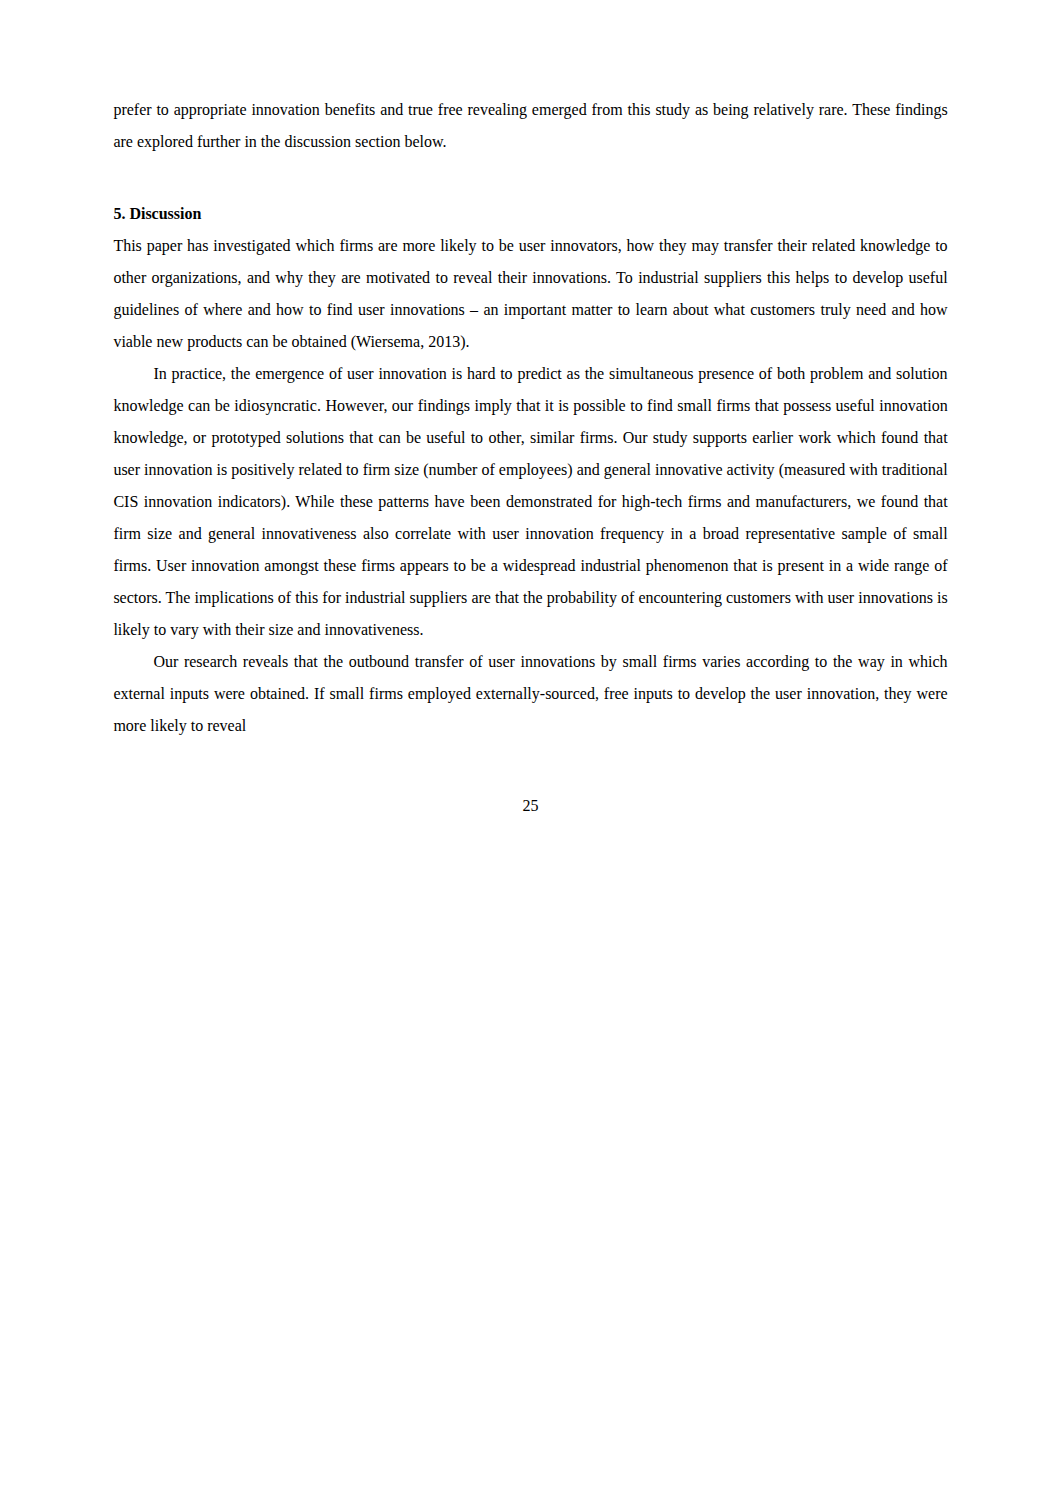prefer to appropriate innovation benefits and true free revealing emerged from this study as being relatively rare. These findings are explored further in the discussion section below.
5. Discussion
This paper has investigated which firms are more likely to be user innovators, how they may transfer their related knowledge to other organizations, and why they are motivated to reveal their innovations. To industrial suppliers this helps to develop useful guidelines of where and how to find user innovations – an important matter to learn about what customers truly need and how viable new products can be obtained (Wiersema, 2013).
In practice, the emergence of user innovation is hard to predict as the simultaneous presence of both problem and solution knowledge can be idiosyncratic. However, our findings imply that it is possible to find small firms that possess useful innovation knowledge, or prototyped solutions that can be useful to other, similar firms. Our study supports earlier work which found that user innovation is positively related to firm size (number of employees) and general innovative activity (measured with traditional CIS innovation indicators). While these patterns have been demonstrated for high-tech firms and manufacturers, we found that firm size and general innovativeness also correlate with user innovation frequency in a broad representative sample of small firms. User innovation amongst these firms appears to be a widespread industrial phenomenon that is present in a wide range of sectors. The implications of this for industrial suppliers are that the probability of encountering customers with user innovations is likely to vary with their size and innovativeness.
Our research reveals that the outbound transfer of user innovations by small firms varies according to the way in which external inputs were obtained. If small firms employed externally-sourced, free inputs to develop the user innovation, they were more likely to reveal
25